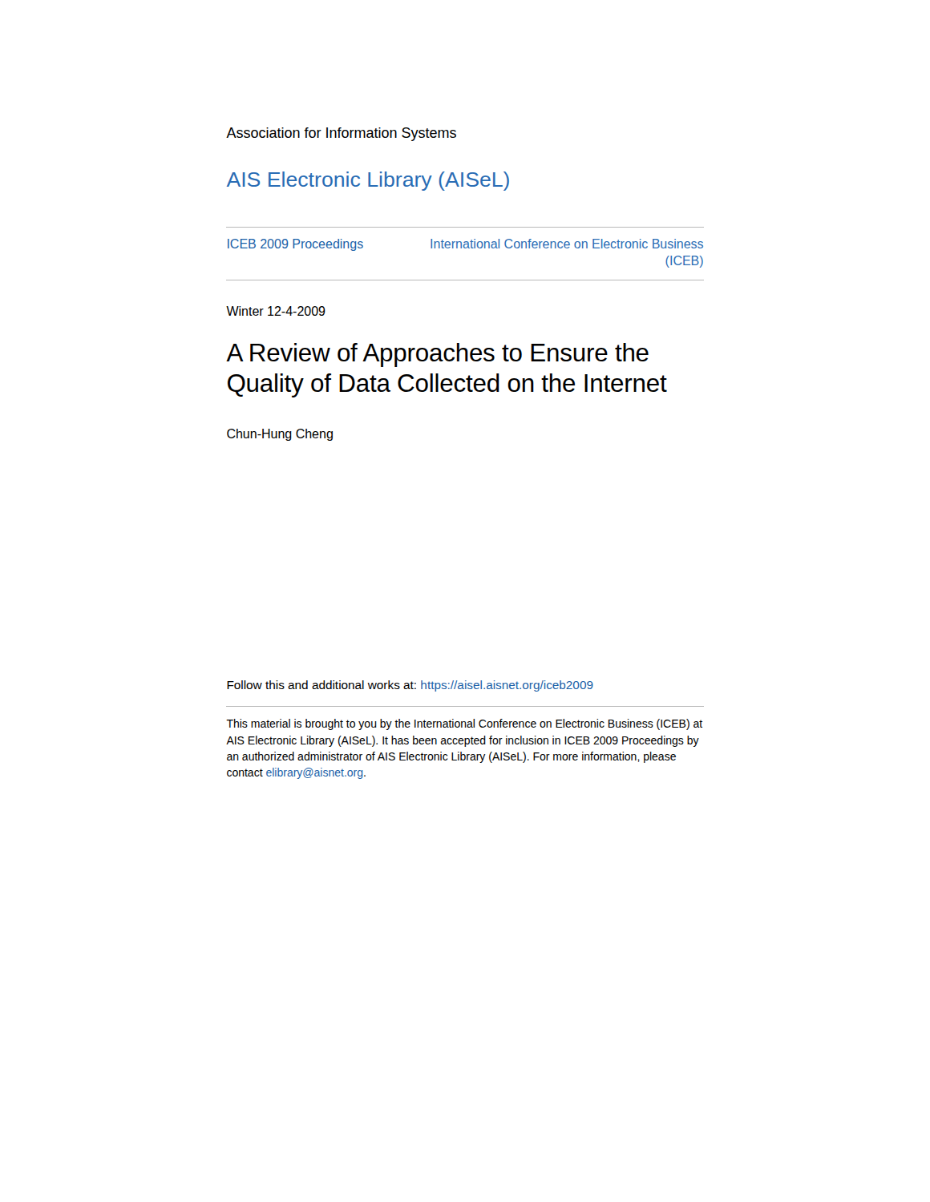Association for Information Systems
AIS Electronic Library (AISeL)
ICEB 2009 Proceedings
International Conference on Electronic Business
(ICEB)
Winter 12-4-2009
A Review of Approaches to Ensure the Quality of Data Collected on the Internet
Chun-Hung Cheng
Follow this and additional works at: https://aisel.aisnet.org/iceb2009
This material is brought to you by the International Conference on Electronic Business (ICEB) at AIS Electronic Library (AISeL). It has been accepted for inclusion in ICEB 2009 Proceedings by an authorized administrator of AIS Electronic Library (AISeL). For more information, please contact elibrary@aisnet.org.